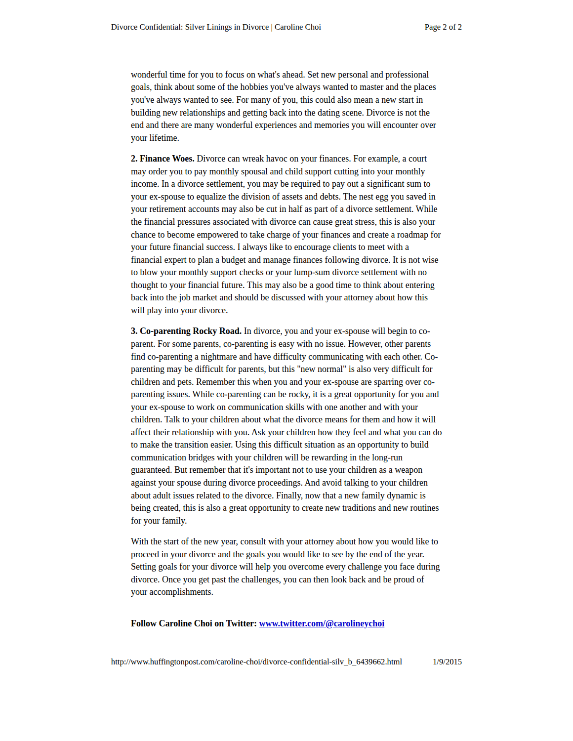Divorce Confidential: Silver Linings in Divorce | Caroline Choi Page 2 of 2
wonderful time for you to focus on what's ahead. Set new personal and professional goals, think about some of the hobbies you've always wanted to master and the places you've always wanted to see. For many of you, this could also mean a new start in building new relationships and getting back into the dating scene. Divorce is not the end and there are many wonderful experiences and memories you will encounter over your lifetime.
2. Finance Woes. Divorce can wreak havoc on your finances. For example, a court may order you to pay monthly spousal and child support cutting into your monthly income. In a divorce settlement, you may be required to pay out a significant sum to your ex-spouse to equalize the division of assets and debts. The nest egg you saved in your retirement accounts may also be cut in half as part of a divorce settlement. While the financial pressures associated with divorce can cause great stress, this is also your chance to become empowered to take charge of your finances and create a roadmap for your future financial success. I always like to encourage clients to meet with a financial expert to plan a budget and manage finances following divorce. It is not wise to blow your monthly support checks or your lump-sum divorce settlement with no thought to your financial future. This may also be a good time to think about entering back into the job market and should be discussed with your attorney about how this will play into your divorce.
3. Co-parenting Rocky Road. In divorce, you and your ex-spouse will begin to co-parent. For some parents, co-parenting is easy with no issue. However, other parents find co-parenting a nightmare and have difficulty communicating with each other. Co-parenting may be difficult for parents, but this "new normal" is also very difficult for children and pets. Remember this when you and your ex-spouse are sparring over co-parenting issues. While co-parenting can be rocky, it is a great opportunity for you and your ex-spouse to work on communication skills with one another and with your children. Talk to your children about what the divorce means for them and how it will affect their relationship with you. Ask your children how they feel and what you can do to make the transition easier. Using this difficult situation as an opportunity to build communication bridges with your children will be rewarding in the long-run guaranteed. But remember that it's important not to use your children as a weapon against your spouse during divorce proceedings. And avoid talking to your children about adult issues related to the divorce. Finally, now that a new family dynamic is being created, this is also a great opportunity to create new traditions and new routines for your family.
With the start of the new year, consult with your attorney about how you would like to proceed in your divorce and the goals you would like to see by the end of the year. Setting goals for your divorce will help you overcome every challenge you face during divorce. Once you get past the challenges, you can then look back and be proud of your accomplishments.
Follow Caroline Choi on Twitter: www.twitter.com/@carolineychoi
http://www.huffingtonpost.com/caroline-choi/divorce-confidential-silv_b_6439662.html 1/9/2015